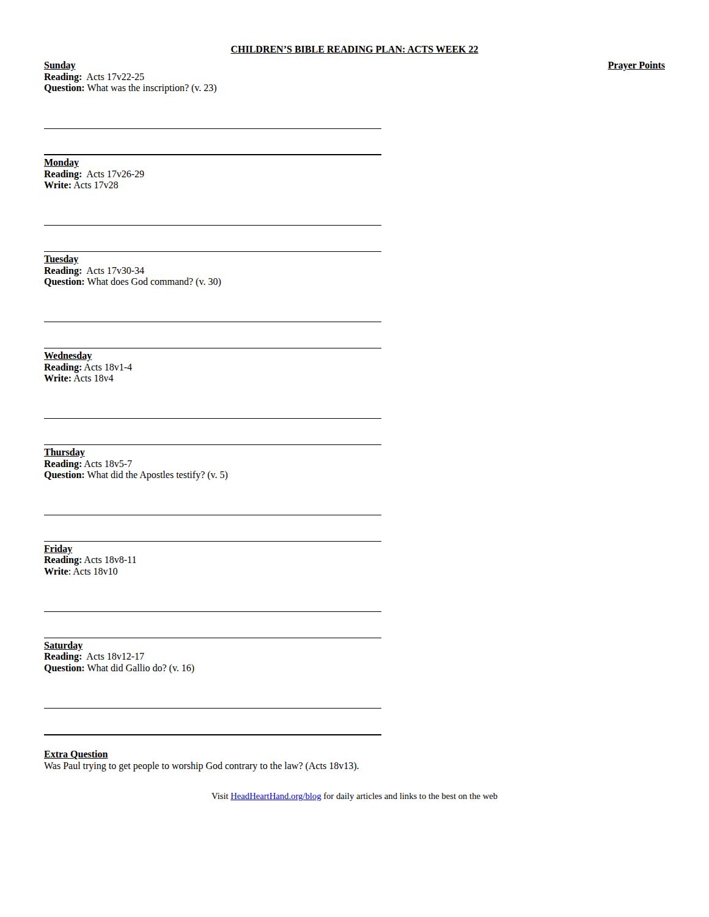CHILDREN’S BIBLE READING PLAN: ACTS WEEK 22
Sunday
Reading: Acts 17v22-25
Question: What was the inscription? (v. 23)
Monday
Reading: Acts 17v26-29
Write: Acts 17v28
Tuesday
Reading: Acts 17v30-34
Question: What does God command? (v. 30)
Wednesday
Reading: Acts 18v1-4
Write: Acts 18v4
Thursday
Reading: Acts 18v5-7
Question: What did the Apostles testify? (v. 5)
Friday
Reading: Acts 18v8-11
Write: Acts 18v10
Saturday
Reading: Acts 18v12-17
Question: What did Gallio do? (v. 16)
Prayer Points
Extra Question
Was Paul trying to get people to worship God contrary to the law? (Acts 18v13).
Visit HeadHeartHand.org/blog for daily articles and links to the best on the web